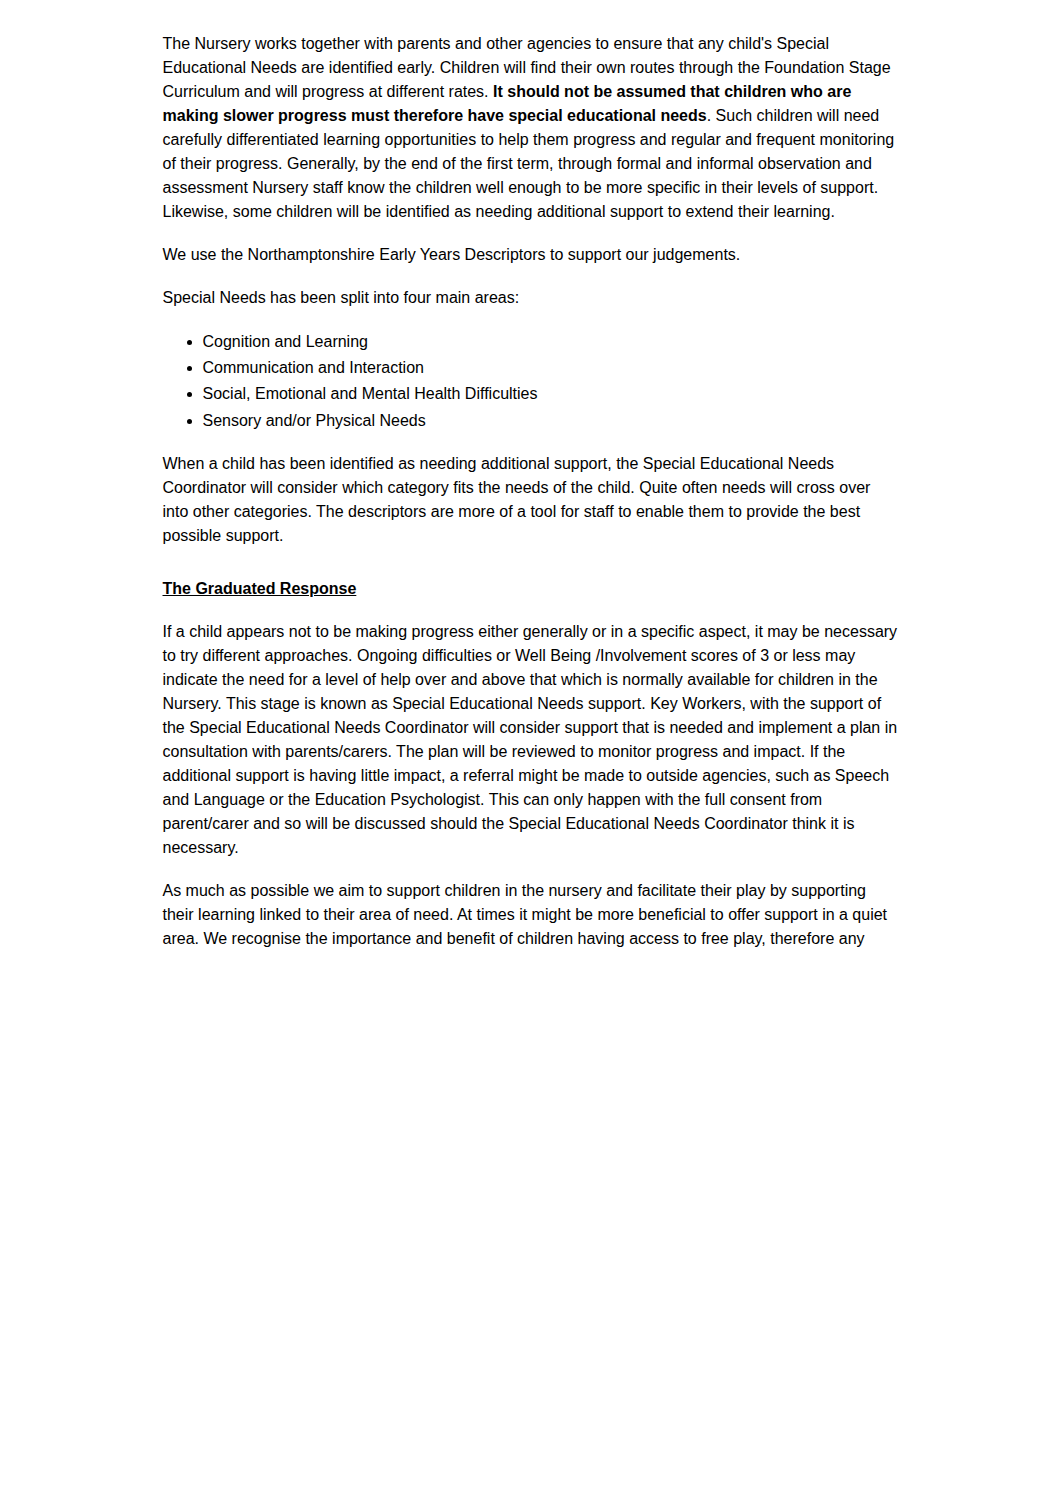The Nursery works together with parents and other agencies to ensure that any child's Special Educational Needs are identified early. Children will find their own routes through the Foundation Stage Curriculum and will progress at different rates. It should not be assumed that children who are making slower progress must therefore have special educational needs. Such children will need carefully differentiated learning opportunities to help them progress and regular and frequent monitoring of their progress. Generally, by the end of the first term, through formal and informal observation and assessment Nursery staff know the children well enough to be more specific in their levels of support. Likewise, some children will be identified as needing additional support to extend their learning.
We use the Northamptonshire Early Years Descriptors to support our judgements.
Special Needs has been split into four main areas:
Cognition and Learning
Communication and Interaction
Social, Emotional and Mental Health Difficulties
Sensory and/or Physical Needs
When a child has been identified as needing additional support, the Special Educational Needs Coordinator will consider which category fits the needs of the child. Quite often needs will cross over into other categories. The descriptors are more of a tool for staff to enable them to provide the best possible support.
The Graduated Response
If a child appears not to be making progress either generally or in a specific aspect, it may be necessary to try different approaches. Ongoing difficulties or Well Being /Involvement scores of 3 or less may indicate the need for a level of help over and above that which is normally available for children in the Nursery. This stage is known as Special Educational Needs support. Key Workers, with the support of the Special Educational Needs Coordinator will consider support that is needed and implement a plan in consultation with parents/carers. The plan will be reviewed to monitor progress and impact. If the additional support is having little impact, a referral might be made to outside agencies, such as Speech and Language or the Education Psychologist. This can only happen with the full consent from parent/carer and so will be discussed should the Special Educational Needs Coordinator think it is necessary.
As much as possible we aim to support children in the nursery and facilitate their play by supporting their learning linked to their area of need. At times it might be more beneficial to offer support in a quiet area. We recognise the importance and benefit of children having access to free play, therefore any